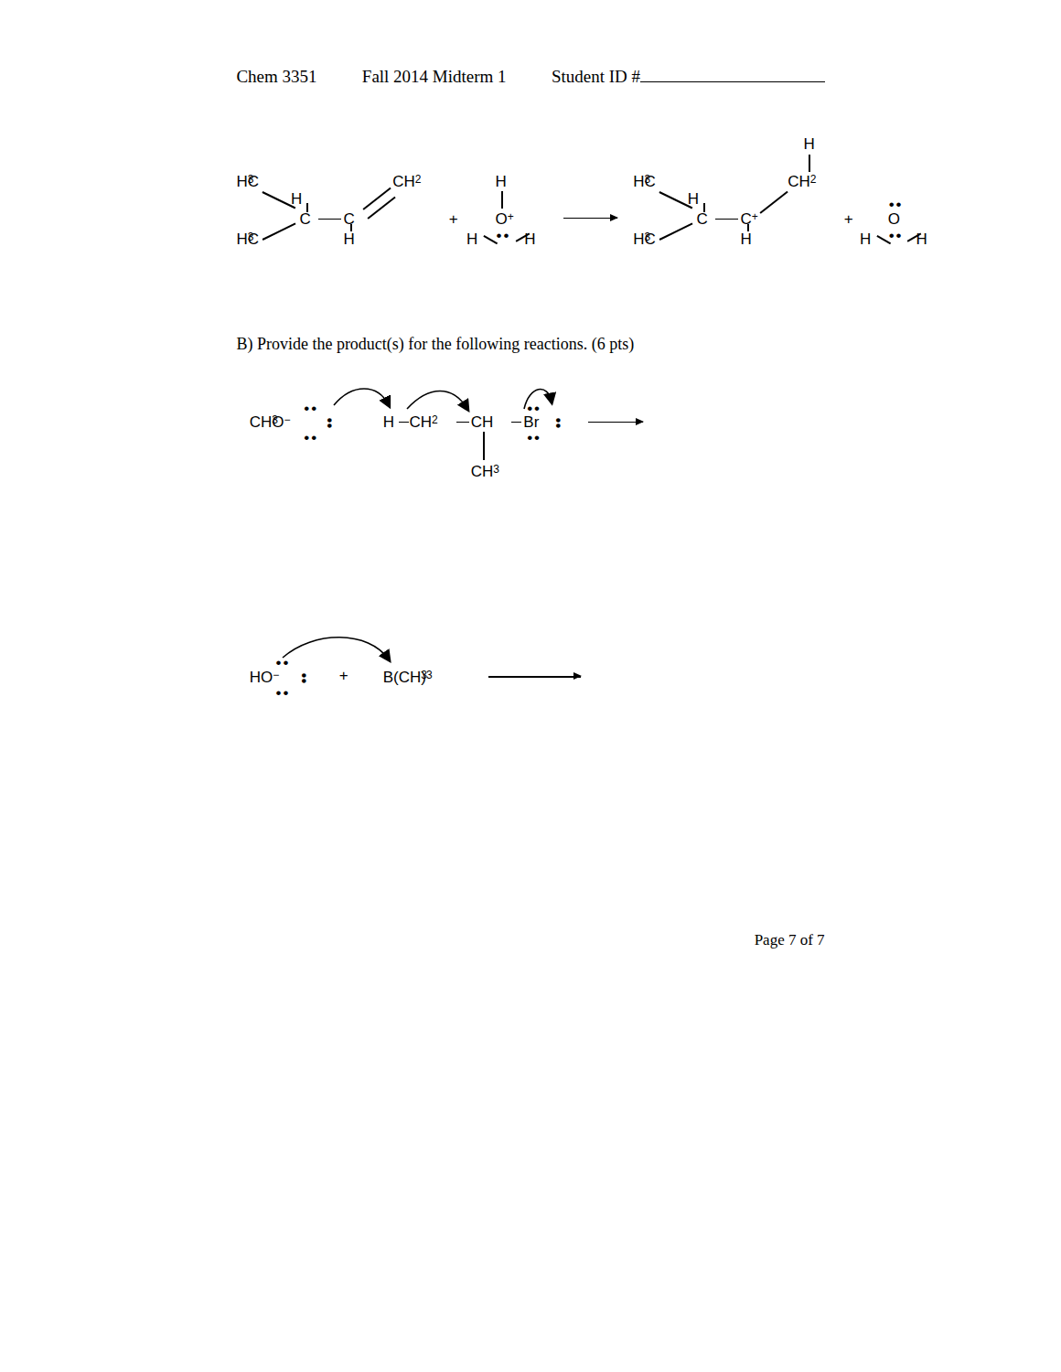Chem 3351 Fall 2014 Midterm 1 Student ID #
============================================================ TOP SCHEME: alkene + H3O+ -> carbocation + H2O ============================================================
H3 C H3 C H C C H CH2
+ H O+ H H
••
H3 C H3 C H C C+ H CH2 H
+ O H H
••
••
============================================================ PART B PROMPT ============================================================
B) Provide the product(s) for the following reactions. (6 pts)
============================================================ REACTION 1: CH3O- + H-CH2-CH(CH3)-Br ============================================================
CH3 O−
••
••
••
H CH2 CH Br CH3
••
••
••
============================================================ REACTION 2: HO- + B(CH3)3 ============================================================
HO−
••
••
••
+ B(CH3)3
Page 7 of 7